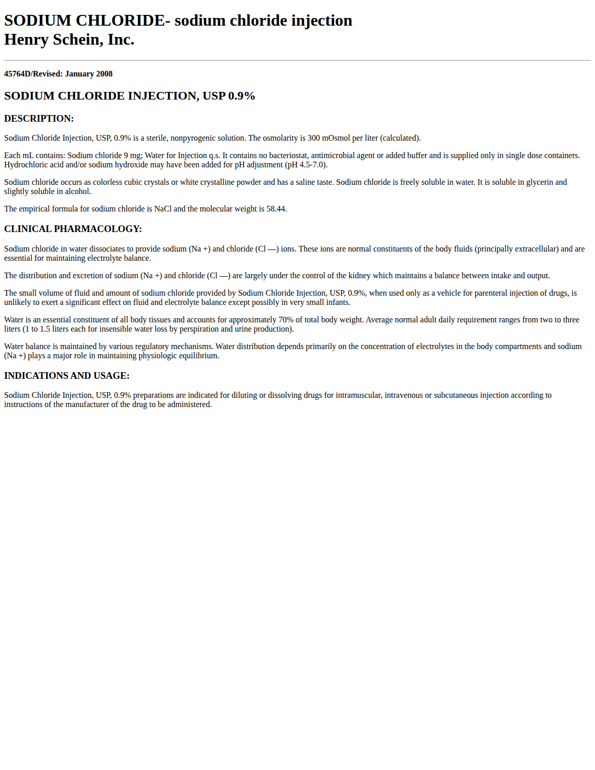SODIUM CHLORIDE- sodium chloride injection
Henry Schein, Inc.
45764D/Revised: January 2008
SODIUM CHLORIDE INJECTION, USP 0.9%
DESCRIPTION:
Sodium Chloride Injection, USP, 0.9% is a sterile, nonpyrogenic solution. The osmolarity is 300 mOsmol per liter (calculated).
Each mL contains: Sodium chloride 9 mg; Water for Injection q.s. It contains no bacteriostat, antimicrobial agent or added buffer and is supplied only in single dose containers. Hydrochloric acid and/or sodium hydroxide may have been added for pH adjustment (pH 4.5-7.0).
Sodium chloride occurs as colorless cubic crystals or white crystalline powder and has a saline taste. Sodium chloride is freely soluble in water. It is soluble in glycerin and slightly soluble in alcohol.
The empirical formula for sodium chloride is NaCl and the molecular weight is 58.44.
CLINICAL PHARMACOLOGY:
Sodium chloride in water dissociates to provide sodium (Na +) and chloride (Cl —) ions. These ions are normal constituents of the body fluids (principally extracellular) and are essential for maintaining electrolyte balance.
The distribution and excretion of sodium (Na +) and chloride (Cl —) are largely under the control of the kidney which maintains a balance between intake and output.
The small volume of fluid and amount of sodium chloride provided by Sodium Chloride Injection, USP, 0.9%, when used only as a vehicle for parenteral injection of drugs, is unlikely to exert a significant effect on fluid and electrolyte balance except possibly in very small infants.
Water is an essential constituent of all body tissues and accounts for approximately 70% of total body weight. Average normal adult daily requirement ranges from two to three liters (1 to 1.5 liters each for insensible water loss by perspiration and urine production).
Water balance is maintained by various regulatory mechanisms. Water distribution depends primarily on the concentration of electrolytes in the body compartments and sodium (Na +) plays a major role in maintaining physiologic equilibrium.
INDICATIONS AND USAGE:
Sodium Chloride Injection, USP, 0.9% preparations are indicated for diluting or dissolving drugs for intramuscular, intravenous or subcutaneous injection according to instructions of the manufacturer of the drug to be administered.